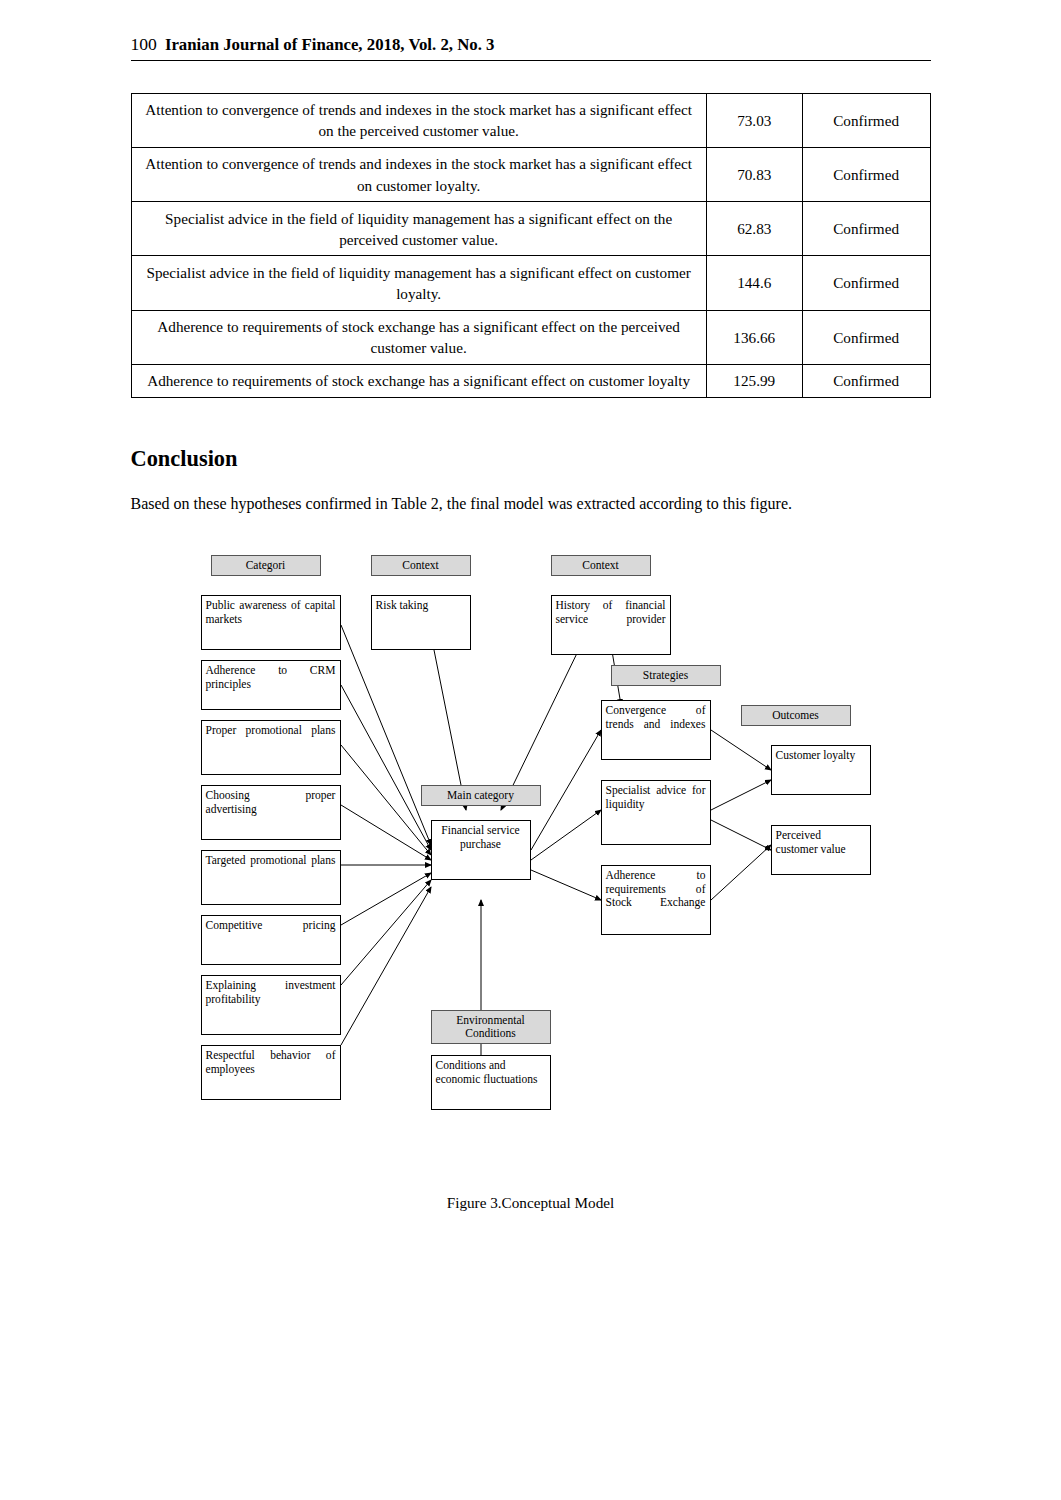100 Iranian Journal of Finance, 2018, Vol. 2, No. 3
| Attention to convergence of trends and indexes in the stock market has a significant effect on the perceived customer value. | 73.03 | Confirmed |
| Attention to convergence of trends and indexes in the stock market has a significant effect on customer loyalty. | 70.83 | Confirmed |
| Specialist advice in the field of liquidity management has a significant effect on the perceived customer value. | 62.83 | Confirmed |
| Specialist advice in the field of liquidity management has a significant effect on customer loyalty. | 144.6 | Confirmed |
| Adherence to requirements of stock exchange has a significant effect on the perceived customer value. | 136.66 | Confirmed |
| Adherence to requirements of stock exchange has a significant effect on customer loyalty | 125.99 | Confirmed |
Conclusion
Based on these hypotheses confirmed in Table 2, the final model was extracted according to this figure.
Categori
Context
Context
Strategies
Outcomes
Main category
Environmental Conditions
Public awareness of capital markets
Adherence to CRM principles
Proper promotional plans
Choosing proper advertising
Targeted promotional plans
Competitive pricing
Explaining investment profitability
Respectful behavior of employees
Risk taking
History of financial service provider
Financial service purchase
Conditions and economic fluctuations
Convergence of trends and indexes
Specialist advice for liquidity
Adherence to requirements of Stock Exchange
Customer loyalty
Perceived customer value
Figure 3.Conceptual Model